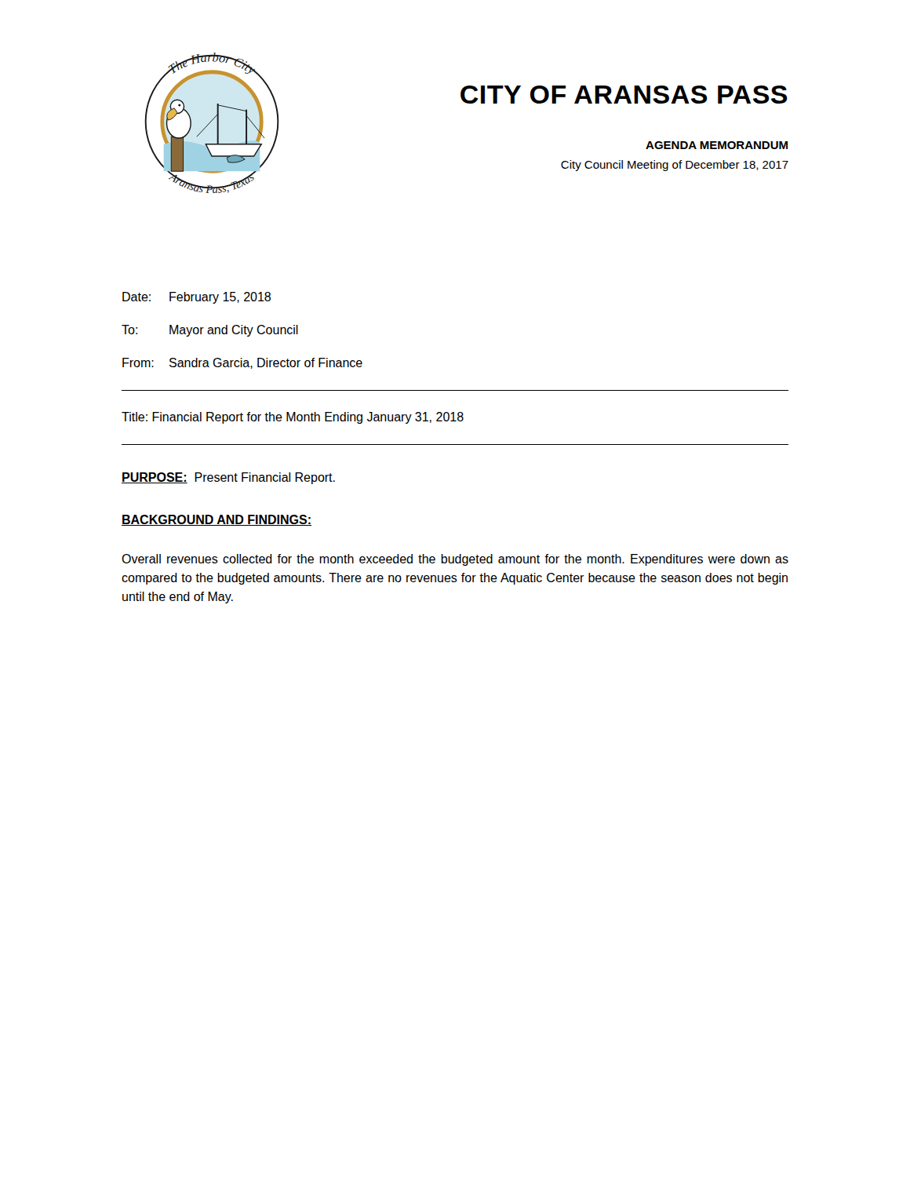The Harbor City Aransas Pass, Texas
CITY OF ARANSAS PASS
AGENDA MEMORANDUM
City Council Meeting of December 18, 2017
Date: February 15, 2018
To: Mayor and City Council
From: Sandra Garcia, Director of Finance
Title: Financial Report for the Month Ending January 31, 2018
PURPOSE:
Present Financial Report.
BACKGROUND AND FINDINGS:
Overall revenues collected for the month exceeded the budgeted amount for the month. Expenditures were down as compared to the budgeted amounts. There are no revenues for the Aquatic Center because the season does not begin until the end of May.